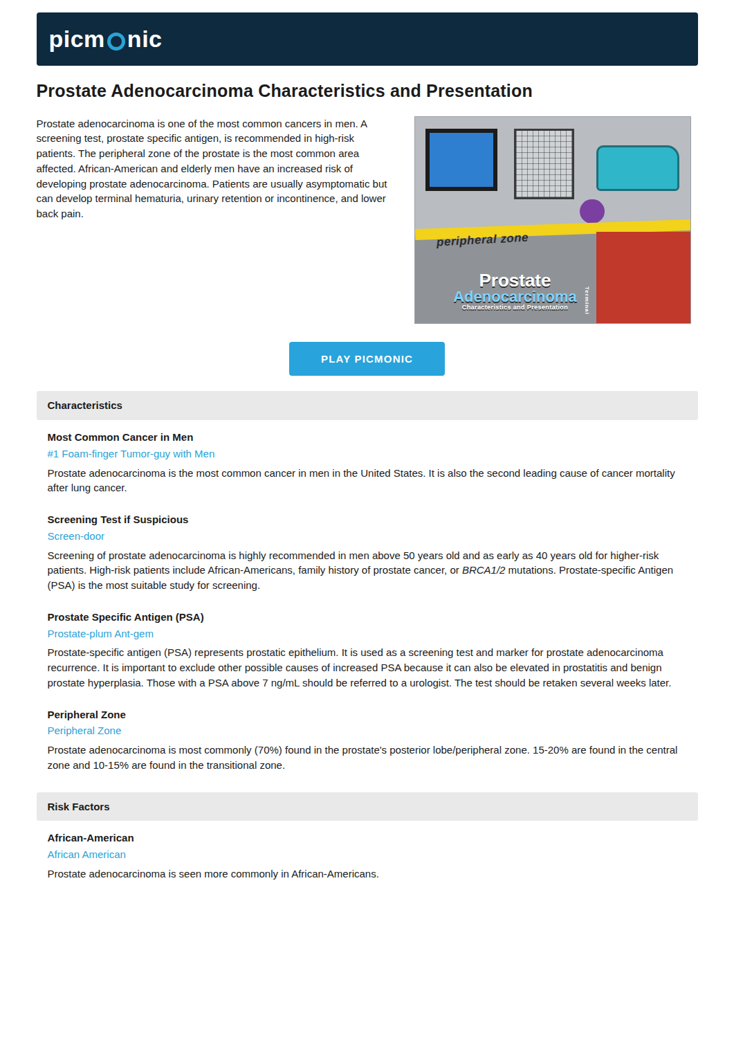picm nic
Prostate Adenocarcinoma Characteristics and Presentation
Prostate adenocarcinoma is one of the most common cancers in men. A screening test, prostate specific antigen, is recommended in high-risk patients. The peripheral zone of the prostate is the most common area affected. African-American and elderly men have an increased risk of developing prostate adenocarcinoma. Patients are usually asymptomatic but can develop terminal hematuria, urinary retention or incontinence, and lower back pain.
peripheral zone
Terminal
Prostate
Adenocarcinoma
Characteristics and Presentation
PLAY PICMONIC
Characteristics
Most Common Cancer in Men
#1 Foam-finger Tumor-guy with Men
Prostate adenocarcinoma is the most common cancer in men in the United States. It is also the second leading cause of cancer mortality after lung cancer.
Screening Test if Suspicious
Screen-door
Screening of prostate adenocarcinoma is highly recommended in men above 50 years old and as early as 40 years old for higher-risk patients. High-risk patients include African-Americans, family history of prostate cancer, or BRCA1/2 mutations. Prostate-specific Antigen (PSA) is the most suitable study for screening.
Prostate Specific Antigen (PSA)
Prostate-plum Ant-gem
Prostate-specific antigen (PSA) represents prostatic epithelium. It is used as a screening test and marker for prostate adenocarcinoma recurrence. It is important to exclude other possible causes of increased PSA because it can also be elevated in prostatitis and benign prostate hyperplasia. Those with a PSA above 7 ng/mL should be referred to a urologist. The test should be retaken several weeks later.
Peripheral Zone
Peripheral Zone
Prostate adenocarcinoma is most commonly (70%) found in the prostate's posterior lobe/peripheral zone. 15-20% are found in the central zone and 10-15% are found in the transitional zone.
Risk Factors
African-American
African American
Prostate adenocarcinoma is seen more commonly in African-Americans.